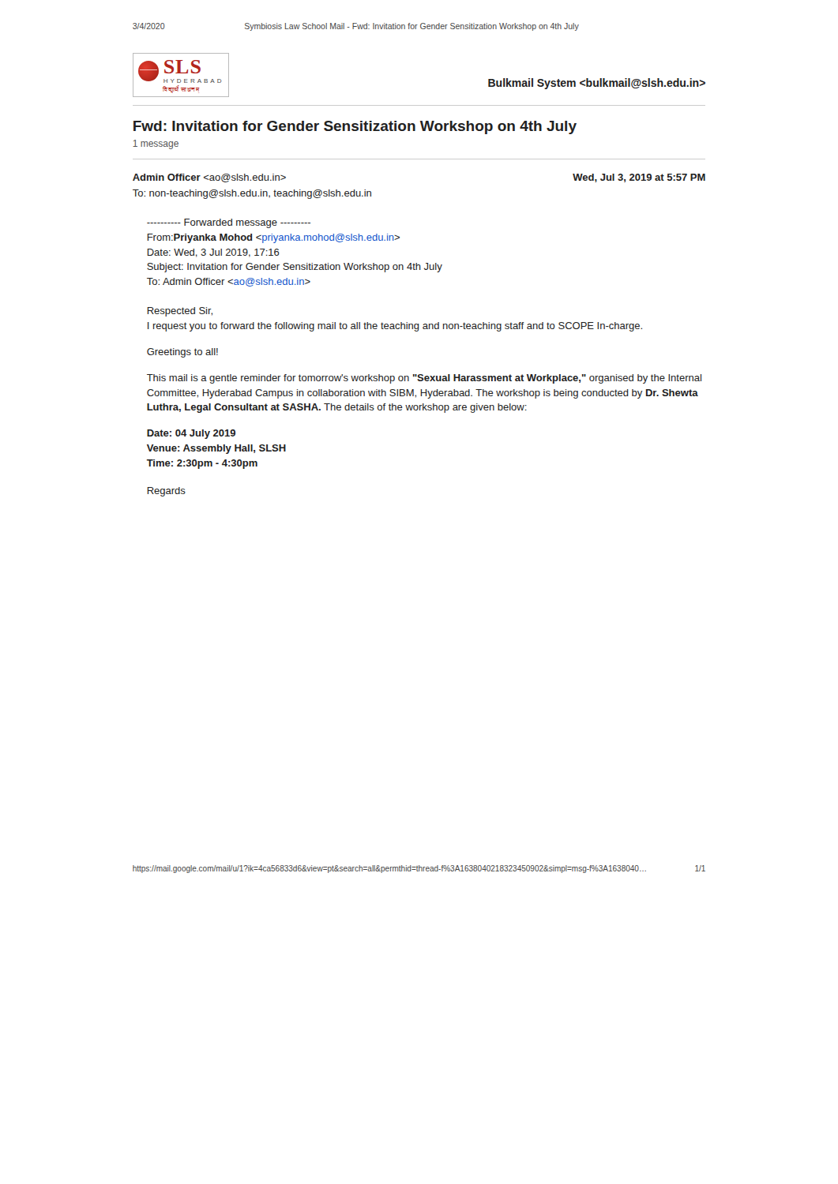3/4/2020
Symbiosis Law School Mail - Fwd: Invitation for Gender Sensitization Workshop on 4th July
SLS
HYDERABAD
विद्यार्थे साधनम्
Bulkmail System <bulkmail@slsh.edu.in>
Fwd: Invitation for Gender Sensitization Workshop on 4th July
1 message
Admin Officer <ao@slsh.edu.in>
Wed, Jul 3, 2019 at 5:57 PM
To: non-teaching@slsh.edu.in, teaching@slsh.edu.in
---------- Forwarded message ---------
From:Priyanka Mohod <priyanka.mohod@slsh.edu.in>
Date: Wed, 3 Jul 2019, 17:16
Subject: Invitation for Gender Sensitization Workshop on 4th July
To: Admin Officer <ao@slsh.edu.in>
Respected Sir,
I request you to forward the following mail to all the teaching and non-teaching staff and to SCOPE In-charge.
Greetings to all!
This mail is a gentle reminder for tomorrow's workshop on "Sexual Harassment at Workplace," organised by the Internal Committee, Hyderabad Campus in collaboration with SIBM, Hyderabad. The workshop is being conducted by Dr. Shewta Luthra, Legal Consultant at SASHA. The details of the workshop are given below:
Date: 04 July 2019
Venue: Assembly Hall, SLSH
Time: 2:30pm - 4:30pm
Regards
https://mail.google.com/mail/u/1?ik=4ca56833d6&view=pt&search=all&permthid=thread-f%3A1638040218323450902&simpl=msg-f%3A1638040…
1/1